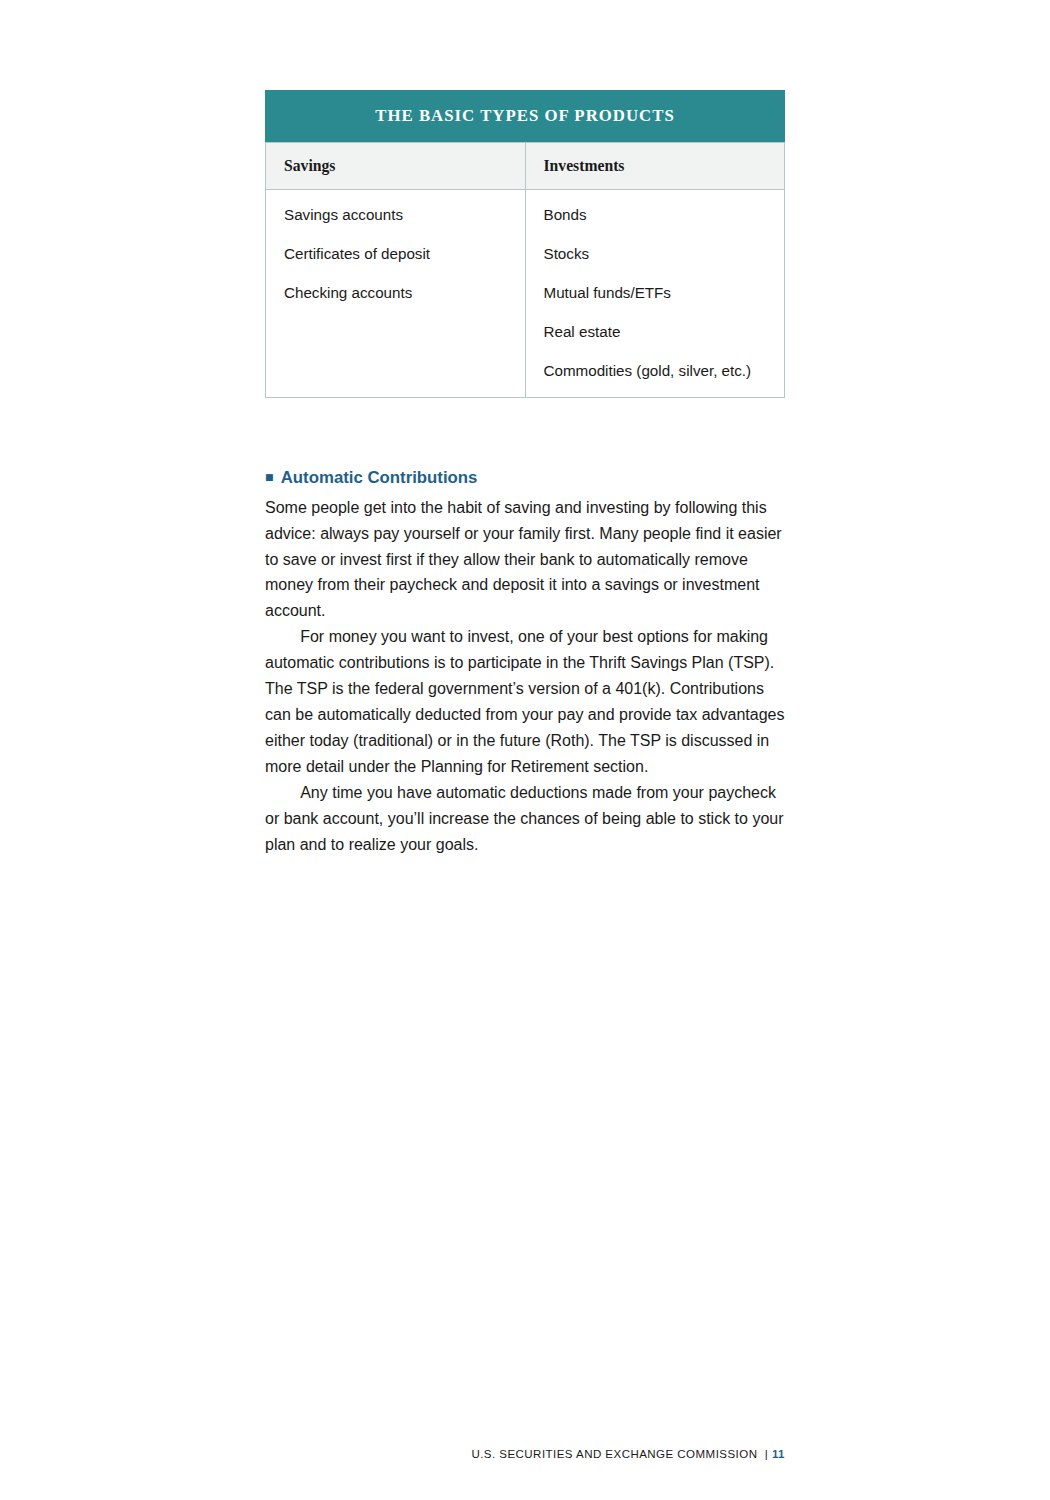The Basic Types of Products
| Savings | Investments |
| --- | --- |
| Savings accounts | Bonds |
| Certificates of deposit | Stocks |
| Checking accounts | Mutual funds/ETFs |
| | Real estate |
| | Commodities (gold, silver, etc.) |
Automatic Contributions
Some people get into the habit of saving and investing by following this advice: always pay yourself or your family first. Many people find it easier to save or invest first if they allow their bank to automatically remove money from their paycheck and deposit it into a savings or investment account.
For money you want to invest, one of your best options for making automatic contributions is to participate in the Thrift Savings Plan (TSP). The TSP is the federal government’s version of a 401(k). Contributions can be automatically deducted from your pay and provide tax advantages either today (traditional) or in the future (Roth). The TSP is discussed in more detail under the Planning for Retirement section.
Any time you have automatic deductions made from your paycheck or bank account, you’ll increase the chances of being able to stick to your plan and to realize your goals.
U.S. SECURITIES AND EXCHANGE COMMISSION | 11